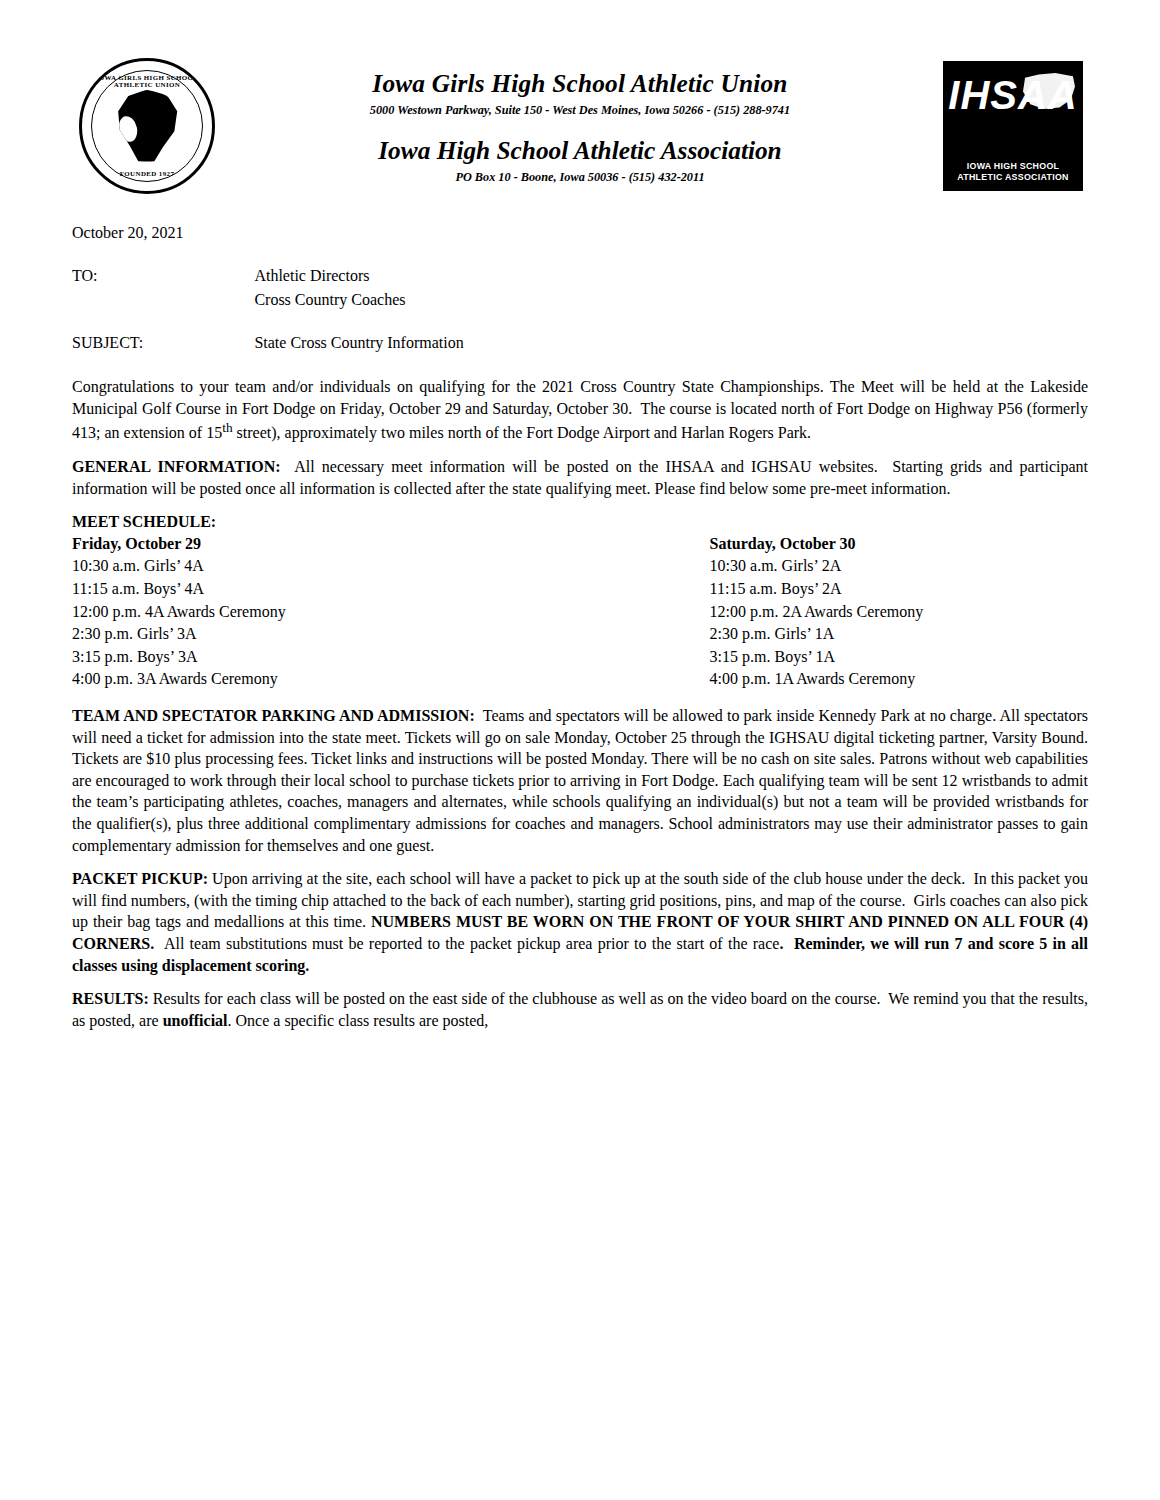IOWA GIRLS HIGH SCHOOL ATHLETIC UNION
FOUNDED 1927
Iowa Girls High School Athletic Union
5000 Westown Parkway, Suite 150 - West Des Moines, Iowa 50266 - (515) 288-9741
Iowa High School Athletic Association
PO Box 10 - Boone, Iowa 50036 - (515) 432-2011
IHSAA
IOWA HIGH SCHOOL
ATHLETIC ASSOCIATION
October 20, 2021
| TO: | Athletic Directors |
| | Cross Country Coaches |
| SUBJECT: | State Cross Country Information |
Congratulations to your team and/or individuals on qualifying for the 2021 Cross Country State Championships. The Meet will be held at the Lakeside Municipal Golf Course in Fort Dodge on Friday, October 29 and Saturday, October 30. The course is located north of Fort Dodge on Highway P56 (formerly 413; an extension of 15th street), approximately two miles north of the Fort Dodge Airport and Harlan Rogers Park.
GENERAL INFORMATION: All necessary meet information will be posted on the IHSAA and IGHSAU websites. Starting grids and participant information will be posted once all information is collected after the state qualifying meet. Please find below some pre-meet information.
MEET SCHEDULE:
| Friday, October 29 | Saturday, October 30 |
| --- | --- |
| 10:30 a.m. Girls’ 4A | 10:30 a.m. Girls’ 2A |
| 11:15 a.m. Boys’ 4A | 11:15 a.m. Boys’ 2A |
| 12:00 p.m. 4A Awards Ceremony | 12:00 p.m. 2A Awards Ceremony |
| 2:30 p.m. Girls’ 3A | 2:30 p.m. Girls’ 1A |
| 3:15 p.m. Boys’ 3A | 3:15 p.m. Boys’ 1A |
| 4:00 p.m. 3A Awards Ceremony | 4:00 p.m. 1A Awards Ceremony |
TEAM AND SPECTATOR PARKING AND ADMISSION: Teams and spectators will be allowed to park inside Kennedy Park at no charge. All spectators will need a ticket for admission into the state meet. Tickets will go on sale Monday, October 25 through the IGHSAU digital ticketing partner, Varsity Bound. Tickets are $10 plus processing fees. Ticket links and instructions will be posted Monday. There will be no cash on site sales. Patrons without web capabilities are encouraged to work through their local school to purchase tickets prior to arriving in Fort Dodge. Each qualifying team will be sent 12 wristbands to admit the team’s participating athletes, coaches, managers and alternates, while schools qualifying an individual(s) but not a team will be provided wristbands for the qualifier(s), plus three additional complimentary admissions for coaches and managers. School administrators may use their administrator passes to gain complementary admission for themselves and one guest.
PACKET PICKUP: Upon arriving at the site, each school will have a packet to pick up at the south side of the club house under the deck. In this packet you will find numbers, (with the timing chip attached to the back of each number), starting grid positions, pins, and map of the course. Girls coaches can also pick up their bag tags and medallions at this time. NUMBERS MUST BE WORN ON THE FRONT OF YOUR SHIRT AND PINNED ON ALL FOUR (4) CORNERS. All team substitutions must be reported to the packet pickup area prior to the start of the race. Reminder, we will run 7 and score 5 in all classes using displacement scoring.
RESULTS: Results for each class will be posted on the east side of the clubhouse as well as on the video board on the course. We remind you that the results, as posted, are unofficial. Once a specific class results are posted,